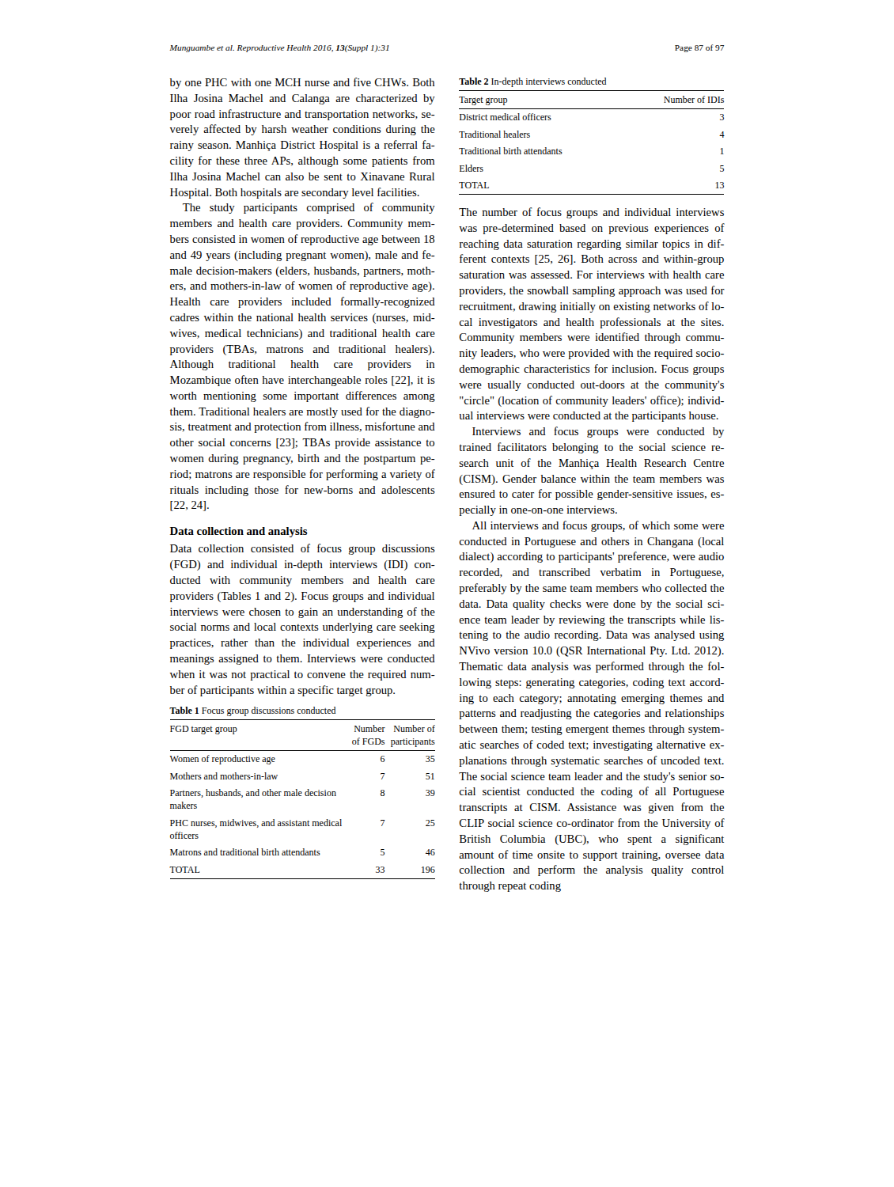Munguambe et al. Reproductive Health 2016, 13(Suppl 1):31
Page 87 of 97
by one PHC with one MCH nurse and five CHWs. Both Ilha Josina Machel and Calanga are characterized by poor road infrastructure and transportation networks, severely affected by harsh weather conditions during the rainy season. Manhiça District Hospital is a referral facility for these three APs, although some patients from Ilha Josina Machel can also be sent to Xinavane Rural Hospital. Both hospitals are secondary level facilities.
The study participants comprised of community members and health care providers. Community members consisted in women of reproductive age between 18 and 49 years (including pregnant women), male and female decision-makers (elders, husbands, partners, mothers, and mothers-in-law of women of reproductive age). Health care providers included formally-recognized cadres within the national health services (nurses, midwives, medical technicians) and traditional health care providers (TBAs, matrons and traditional healers). Although traditional health care providers in Mozambique often have interchangeable roles [22], it is worth mentioning some important differences among them. Traditional healers are mostly used for the diagnosis, treatment and protection from illness, misfortune and other social concerns [23]; TBAs provide assistance to women during pregnancy, birth and the postpartum period; matrons are responsible for performing a variety of rituals including those for new-borns and adolescents [22, 24].
Data collection and analysis
Data collection consisted of focus group discussions (FGD) and individual in-depth interviews (IDI) conducted with community members and health care providers (Tables 1 and 2). Focus groups and individual interviews were chosen to gain an understanding of the social norms and local contexts underlying care seeking practices, rather than the individual experiences and meanings assigned to them. Interviews were conducted when it was not practical to convene the required number of participants within a specific target group.
Table 1 Focus group discussions conducted
| FGD target group | Number of FGDs | Number of participants |
| --- | --- | --- |
| Women of reproductive age | 6 | 35 |
| Mothers and mothers-in-law | 7 | 51 |
| Partners, husbands, and other male decision makers | 8 | 39 |
| PHC nurses, midwives, and assistant medical officers | 7 | 25 |
| Matrons and traditional birth attendants | 5 | 46 |
| TOTAL | 33 | 196 |
Table 2 In-depth interviews conducted
| Target group | Number of IDIs |
| --- | --- |
| District medical officers | 3 |
| Traditional healers | 4 |
| Traditional birth attendants | 1 |
| Elders | 5 |
| TOTAL | 13 |
The number of focus groups and individual interviews was pre-determined based on previous experiences of reaching data saturation regarding similar topics in different contexts [25, 26]. Both across and within-group saturation was assessed. For interviews with health care providers, the snowball sampling approach was used for recruitment, drawing initially on existing networks of local investigators and health professionals at the sites. Community members were identified through community leaders, who were provided with the required socio-demographic characteristics for inclusion. Focus groups were usually conducted out-doors at the community's "circle" (location of community leaders' office); individual interviews were conducted at the participants house.
Interviews and focus groups were conducted by trained facilitators belonging to the social science research unit of the Manhiça Health Research Centre (CISM). Gender balance within the team members was ensured to cater for possible gender-sensitive issues, especially in one-on-one interviews.
All interviews and focus groups, of which some were conducted in Portuguese and others in Changana (local dialect) according to participants' preference, were audio recorded, and transcribed verbatim in Portuguese, preferably by the same team members who collected the data. Data quality checks were done by the social science team leader by reviewing the transcripts while listening to the audio recording. Data was analysed using NVivo version 10.0 (QSR International Pty. Ltd. 2012). Thematic data analysis was performed through the following steps: generating categories, coding text according to each category; annotating emerging themes and patterns and readjusting the categories and relationships between them; testing emergent themes through systematic searches of coded text; investigating alternative explanations through systematic searches of uncoded text. The social science team leader and the study's senior social scientist conducted the coding of all Portuguese transcripts at CISM. Assistance was given from the CLIP social science co-ordinator from the University of British Columbia (UBC), who spent a significant amount of time onsite to support training, oversee data collection and perform the analysis quality control through repeat coding